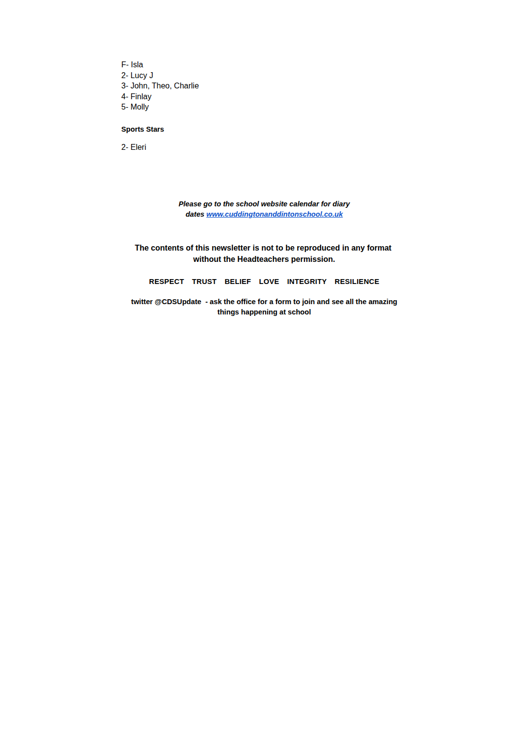F- Isla
2- Lucy J
3- John, Theo, Charlie
4- Finlay
5- Molly
Sports Stars
2- Eleri
Please go to the school website calendar for diary
dates www.cuddingtonanddintonschool.co.uk
The contents of this newsletter is not to be reproduced in any format without the Headteachers permission.
RESPECT TRUST BELIEF LOVE INTEGRITY RESILIENCE
twitter @CDSUpdate - ask the office for a form to join and see all the amazing things happening at school